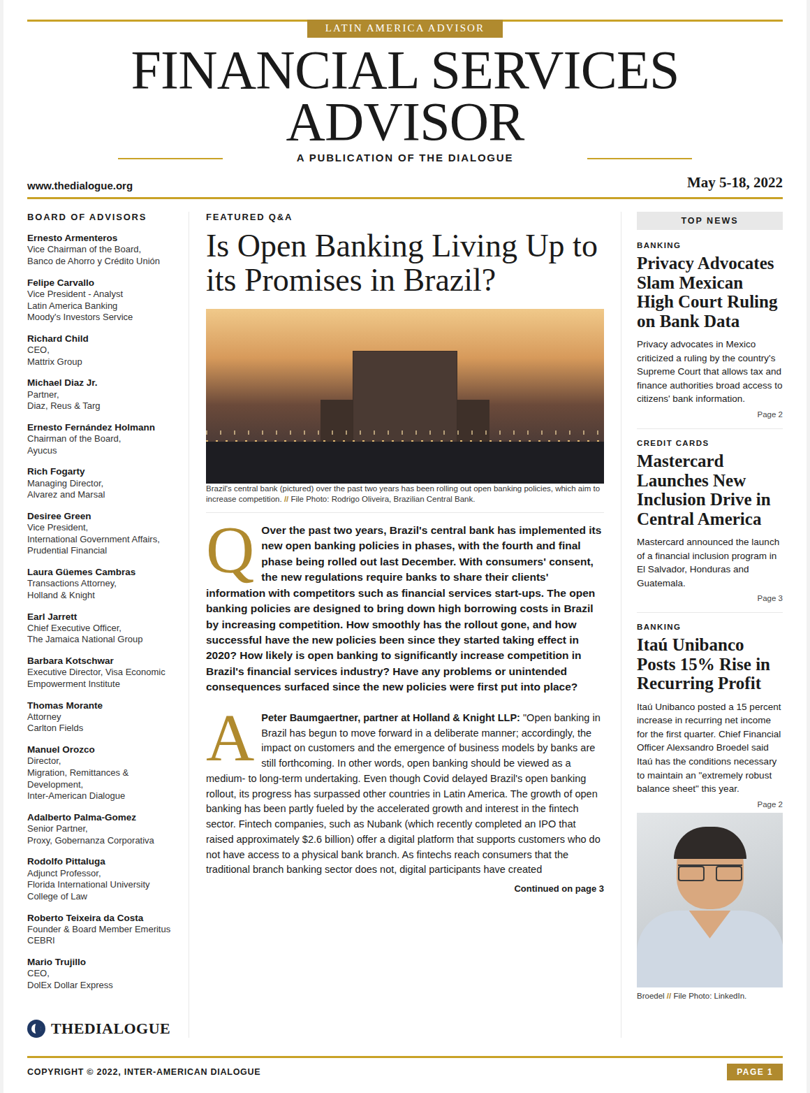LATIN AMERICA ADVISOR
FINANCIAL SERVICES ADVISOR
A PUBLICATION OF THE DIALOGUE
www.thedialogue.org
May 5-18, 2022
BOARD OF ADVISORS
Ernesto Armenteros
Vice Chairman of the Board,
Banco de Ahorro y Crédito Unión
Felipe Carvallo
Vice President - Analyst
Latin America Banking
Moody's Investors Service
Richard Child
CEO,
Mattrix Group
Michael Diaz Jr.
Partner,
Diaz, Reus & Targ
Ernesto Fernández Holmann
Chairman of the Board,
Ayucus
Rich Fogarty
Managing Director,
Alvarez and Marsal
Desiree Green
Vice President,
International Government Affairs,
Prudential Financial
Laura Güemes Cambras
Transactions Attorney,
Holland & Knight
Earl Jarrett
Chief Executive Officer,
The Jamaica National Group
Barbara Kotschwar
Executive Director, Visa Economic Empowerment Institute
Thomas Morante
Attorney
Carlton Fields
Manuel Orozco
Director,
Migration, Remittances & Development,
Inter-American Dialogue
Adalberto Palma-Gomez
Senior Partner,
Proxy, Gobernanza Corporativa
Rodolfo Pittaluga
Adjunct Professor,
Florida International University
College of Law
Roberto Teixeira da Costa
Founder & Board Member Emeritus
CEBRI
Mario Trujillo
CEO,
DolEx Dollar Express
THEDIALOGUE
FEATURED Q&A
Is Open Banking Living Up to its Promises in Brazil?
Brazil's central bank (pictured) over the past two years has been rolling out open banking policies, which aim to increase competition. // File Photo: Rodrigo Oliveira, Brazilian Central Bank.
Q Over the past two years, Brazil's central bank has implemented its new open banking policies in phases, with the fourth and final phase being rolled out last December. With consumers' consent, the new regulations require banks to share their clients' information with competitors such as financial services start-ups. The open banking policies are designed to bring down high borrowing costs in Brazil by increasing competition. How smoothly has the rollout gone, and how successful have the new policies been since they started taking effect in 2020? How likely is open banking to significantly increase competition in Brazil's financial services industry? Have any problems or unintended consequences surfaced since the new policies were first put into place?
A Peter Baumgaertner, partner at Holland & Knight LLP: "Open banking in Brazil has begun to move forward in a deliberate manner; accordingly, the impact on customers and the emergence of business models by banks are still forthcoming. In other words, open banking should be viewed as a medium- to long-term undertaking. Even though Covid delayed Brazil's open banking rollout, its progress has surpassed other countries in Latin America. The growth of open banking has been partly fueled by the accelerated growth and interest in the fintech sector. Fintech companies, such as Nubank (which recently completed an IPO that raised approximately $2.6 billion) offer a digital platform that supports customers who do not have access to a physical bank branch. As fintechs reach consumers that the traditional branch banking sector does not, digital participants have created
Continued on page 3
TOP NEWS
BANKING
Privacy Advocates Slam Mexican High Court Ruling on Bank Data
Privacy advocates in Mexico criticized a ruling by the country's Supreme Court that allows tax and finance authorities broad access to citizens' bank information.
Page 2
CREDIT CARDS
Mastercard Launches New Inclusion Drive in Central America
Mastercard announced the launch of a financial inclusion program in El Salvador, Honduras and Guatemala.
Page 3
BANKING
Itaú Unibanco Posts 15% Rise in Recurring Profit
Itaú Unibanco posted a 15 percent increase in recurring net income for the first quarter. Chief Financial Officer Alexsandro Broedel said Itaú has the conditions necessary to maintain an "extremely robust balance sheet" this year.
Page 2
Broedel // File Photo: LinkedIn.
COPYRIGHT © 2022, INTER-AMERICAN DIALOGUE
PAGE 1